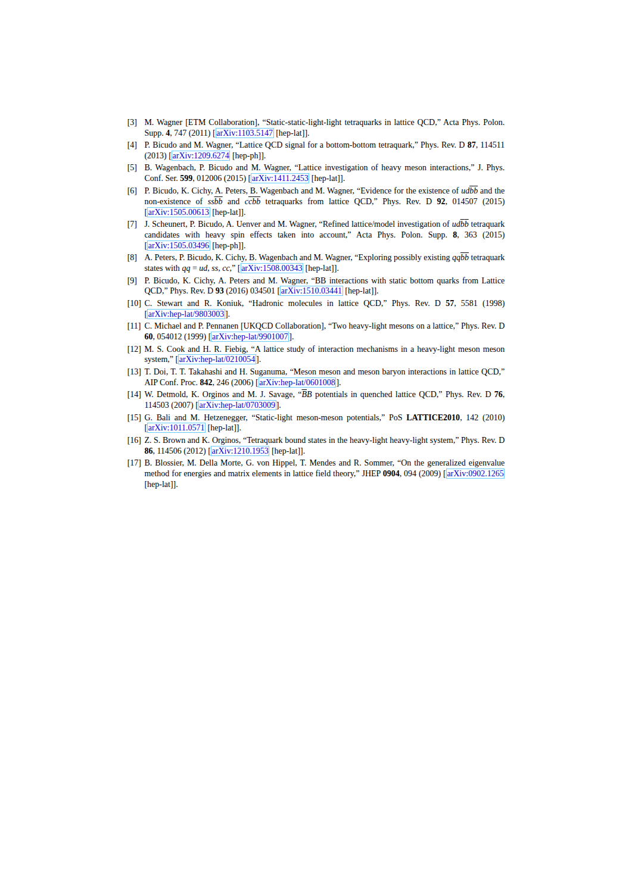[3] M. Wagner [ETM Collaboration], “Static-static-light-light tetraquarks in lattice QCD,” Acta Phys. Polon. Supp. 4, 747 (2011) [arXiv:1103.5147 [hep-lat]].
[4] P. Bicudo and M. Wagner, “Lattice QCD signal for a bottom-bottom tetraquark,” Phys. Rev. D 87, 114511 (2013) [arXiv:1209.6274 [hep-ph]].
[5] B. Wagenbach, P. Bicudo and M. Wagner, “Lattice investigation of heavy meson interactions,” J. Phys. Conf. Ser. 599, 012006 (2015) [arXiv:1411.2453 [hep-lat]].
[6] P. Bicudo, K. Cichy, A. Peters, B. Wagenbach and M. Wagner, “Evidence for the existence of udbb and the non-existence of ssbb and ccbb tetraquarks from lattice QCD,” Phys. Rev. D 92, 014507 (2015) [arXiv:1505.00613 [hep-lat]].
[7] J. Scheunert, P. Bicudo, A. Uenver and M. Wagner, “Refined lattice/model investigation of udbb tetraquark candidates with heavy spin effects taken into account,” Acta Phys. Polon. Supp. 8, 363 (2015) [arXiv:1505.03496 [hep-ph]].
[8] A. Peters, P. Bicudo, K. Cichy, B. Wagenbach and M. Wagner, “Exploring possibly existing qqbb tetraquark states with qq = ud, ss, cc,” [arXiv:1508.00343 [hep-lat]].
[9] P. Bicudo, K. Cichy, A. Peters and M. Wagner, “BB interactions with static bottom quarks from Lattice QCD,” Phys. Rev. D 93 (2016) 034501 [arXiv:1510.03441 [hep-lat]].
[10] C. Stewart and R. Koniuk, “Hadronic molecules in lattice QCD,” Phys. Rev. D 57, 5581 (1998) [arXiv:hep-lat/9803003].
[11] C. Michael and P. Pennanen [UKQCD Collaboration], “Two heavy-light mesons on a lattice,” Phys. Rev. D 60, 054012 (1999) [arXiv:hep-lat/9901007].
[12] M. S. Cook and H. R. Fiebig, “A lattice study of interaction mechanisms in a heavy-light meson meson system,” [arXiv:hep-lat/0210054].
[13] T. Doi, T. T. Takahashi and H. Suganuma, “Meson meson and meson baryon interactions in lattice QCD,” AIP Conf. Proc. 842, 246 (2006) [arXiv:hep-lat/0601008].
[14] W. Detmold, K. Orginos and M. J. Savage, “BB potentials in quenched lattice QCD,” Phys. Rev. D 76, 114503 (2007) [arXiv:hep-lat/0703009].
[15] G. Bali and M. Hetzenegger, “Static-light meson-meson potentials,” PoS LATTICE2010, 142 (2010) [arXiv:1011.0571 [hep-lat]].
[16] Z. S. Brown and K. Orginos, “Tetraquark bound states in the heavy-light heavy-light system,” Phys. Rev. D 86, 114506 (2012) [arXiv:1210.1953 [hep-lat]].
[17] B. Blossier, M. Della Morte, G. von Hippel, T. Mendes and R. Sommer, “On the generalized eigenvalue method for energies and matrix elements in lattice field theory,” JHEP 0904, 094 (2009) [arXiv:0902.1265 [hep-lat]].